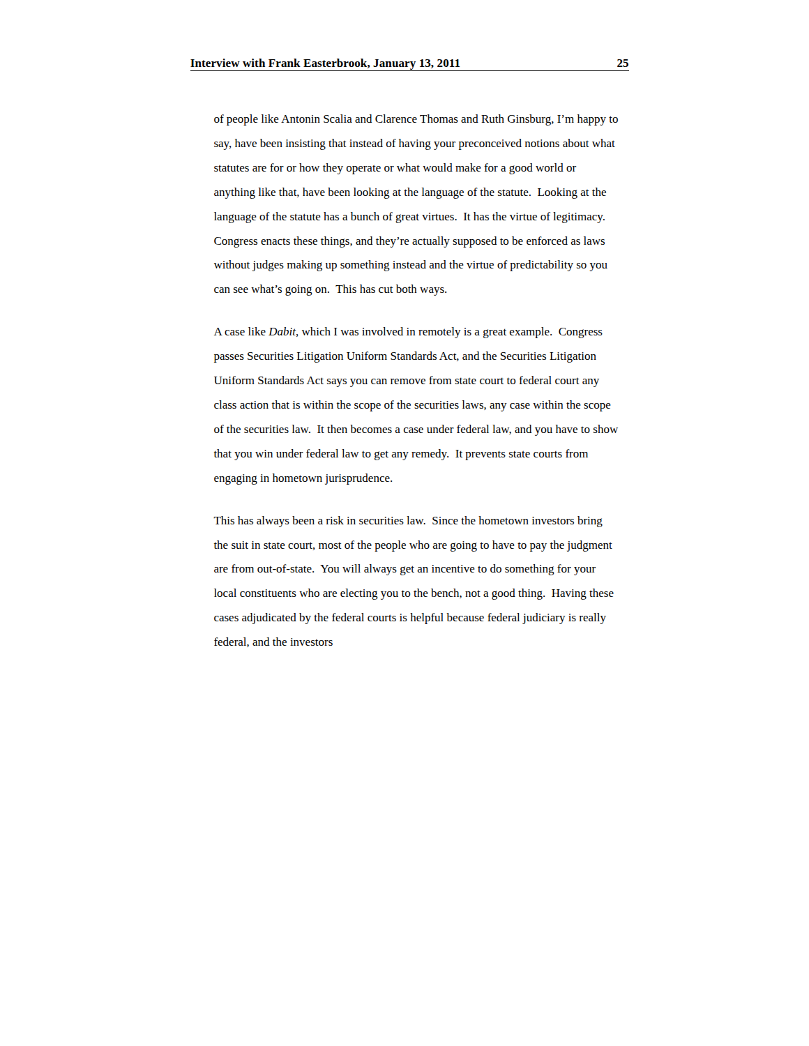Interview with Frank Easterbrook, January 13, 2011 25
of people like Antonin Scalia and Clarence Thomas and Ruth Ginsburg, I’m happy to say, have been insisting that instead of having your preconceived notions about what statutes are for or how they operate or what would make for a good world or anything like that, have been looking at the language of the statute. Looking at the language of the statute has a bunch of great virtues. It has the virtue of legitimacy. Congress enacts these things, and they’re actually supposed to be enforced as laws without judges making up something instead and the virtue of predictability so you can see what’s going on. This has cut both ways.
A case like Dabit, which I was involved in remotely is a great example. Congress passes Securities Litigation Uniform Standards Act, and the Securities Litigation Uniform Standards Act says you can remove from state court to federal court any class action that is within the scope of the securities laws, any case within the scope of the securities law. It then becomes a case under federal law, and you have to show that you win under federal law to get any remedy. It prevents state courts from engaging in hometown jurisprudence.
This has always been a risk in securities law. Since the hometown investors bring the suit in state court, most of the people who are going to have to pay the judgment are from out-of-state. You will always get an incentive to do something for your local constituents who are electing you to the bench, not a good thing. Having these cases adjudicated by the federal courts is helpful because federal judiciary is really federal, and the investors